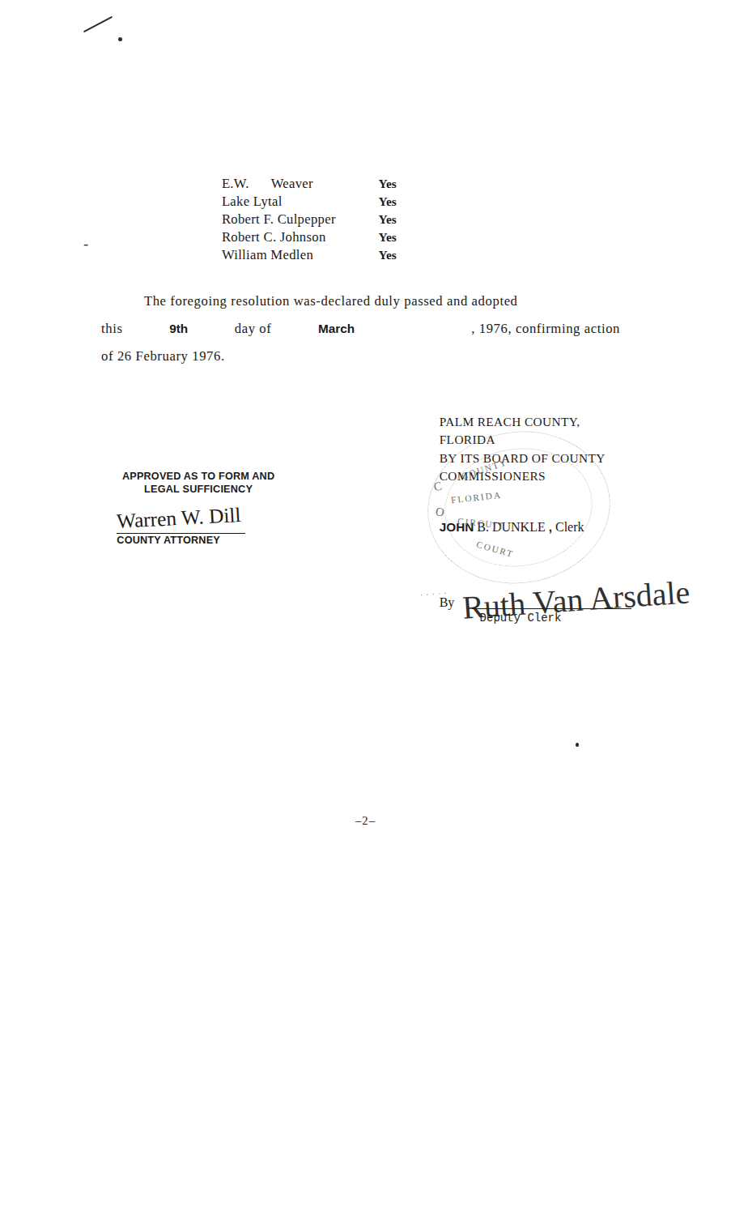| E.W. Weaver | Yes |
| Lake Lytal | Yes |
| Robert F. Culpepper | Yes |
| Robert C. Johnson | Yes |
| William Medlen | Yes |
-
The foregoing resolution was‑declared duly passed and adopted
this 9th day of March , 1976, confirming action
of 26 February 1976.
PALM REACH COUNTY, FLORIDA
BY ITS BOARD OF COUNTY
COMMISSIONERS
JOHN B. DUNKLE , Clerk
By
Ruth Van Arsdale
Deputy Clerk
APPROVED AS TO FORM AND
LEGAL SUFFICIENCY
Warren W. Dill
COUNTY ATTORNEY
C
O
COUNTY
FLORIDA
CIRCUIT
COURT
. . . . .
–2–